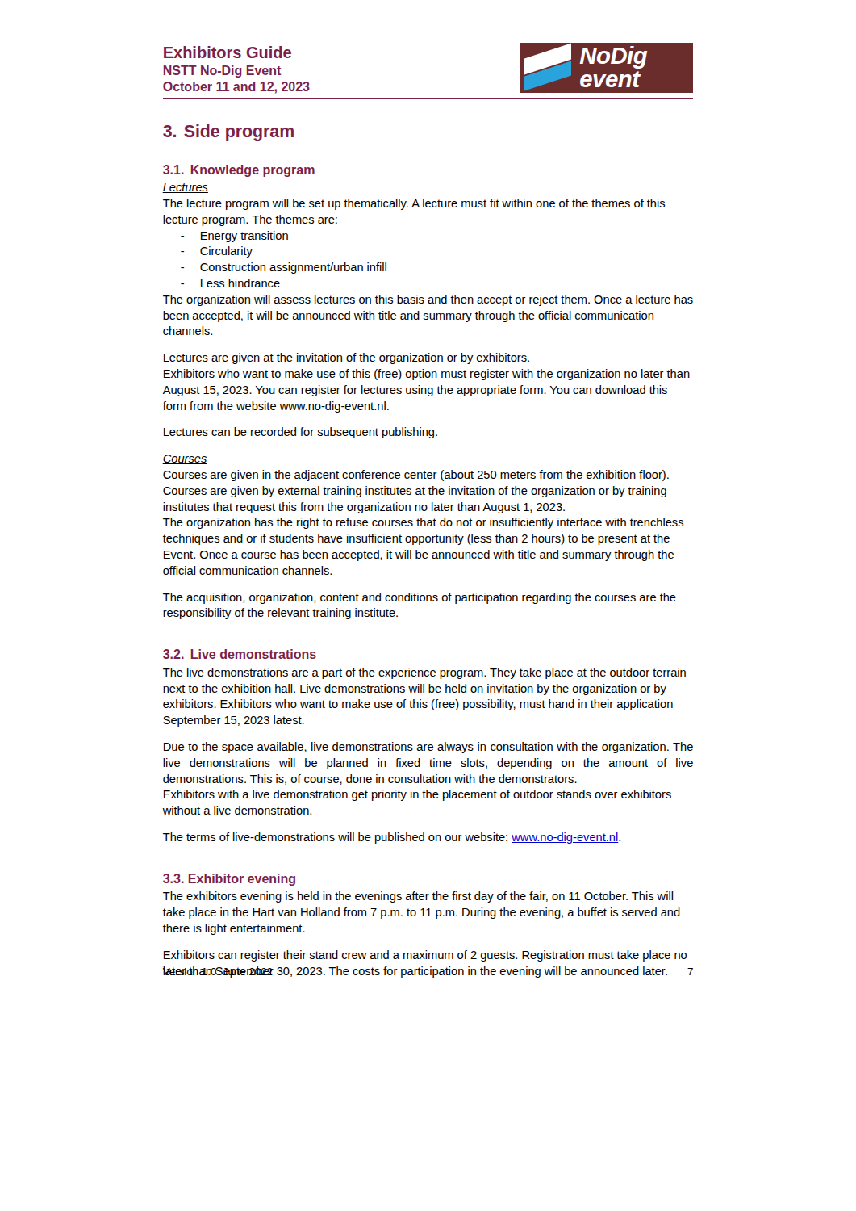Exhibitors Guide
NSTT No-Dig Event
October 11 and 12, 2023
NoDig event
3. Side program
3.1. Knowledge program
Lectures
The lecture program will be set up thematically. A lecture must fit within one of the themes of this lecture program. The themes are:
Energy transition
Circularity
Construction assignment/urban infill
Less hindrance
The organization will assess lectures on this basis and then accept or reject them. Once a lecture has been accepted, it will be announced with title and summary through the official communication channels.
Lectures are given at the invitation of the organization or by exhibitors.
Exhibitors who want to make use of this (free) option must register with the organization no later than August 15, 2023. You can register for lectures using the appropriate form. You can download this form from the website www.no-dig-event.nl.
Lectures can be recorded for subsequent publishing.
Courses
Courses are given in the adjacent conference center (about 250 meters from the exhibition floor).
Courses are given by external training institutes at the invitation of the organization or by training institutes that request this from the organization no later than August 1, 2023.
The organization has the right to refuse courses that do not or insufficiently interface with trenchless techniques and or if students have insufficient opportunity (less than 2 hours) to be present at the Event. Once a course has been accepted, it will be announced with title and summary through the official communication channels.
The acquisition, organization, content and conditions of participation regarding the courses are the responsibility of the relevant training institute.
3.2. Live demonstrations
The live demonstrations are a part of the experience program. They take place at the outdoor terrain next to the exhibition hall. Live demonstrations will be held on invitation by the organization or by exhibitors. Exhibitors who want to make use of this (free) possibility, must hand in their application September 15, 2023 latest.
Due to the space available, live demonstrations are always in consultation with the organization. The live demonstrations will be planned in fixed time slots, depending on the amount of live demonstrations. This is, of course, done in consultation with the demonstrators.
Exhibitors with a live demonstration get priority in the placement of outdoor stands over exhibitors without a live demonstration.
The terms of live-demonstrations will be published on our website: www.no-dig-event.nl.
3.3. Exhibitor evening
The exhibitors evening is held in the evenings after the first day of the fair, on 11 October. This will take place in the Hart van Holland from 7 p.m. to 11 p.m. During the evening, a buffet is served and there is light entertainment.
Exhibitors can register their stand crew and a maximum of 2 guests. Registration must take place no later than September 30, 2023. The costs for participation in the evening will be announced later.
Version 1.0 June 2022 7